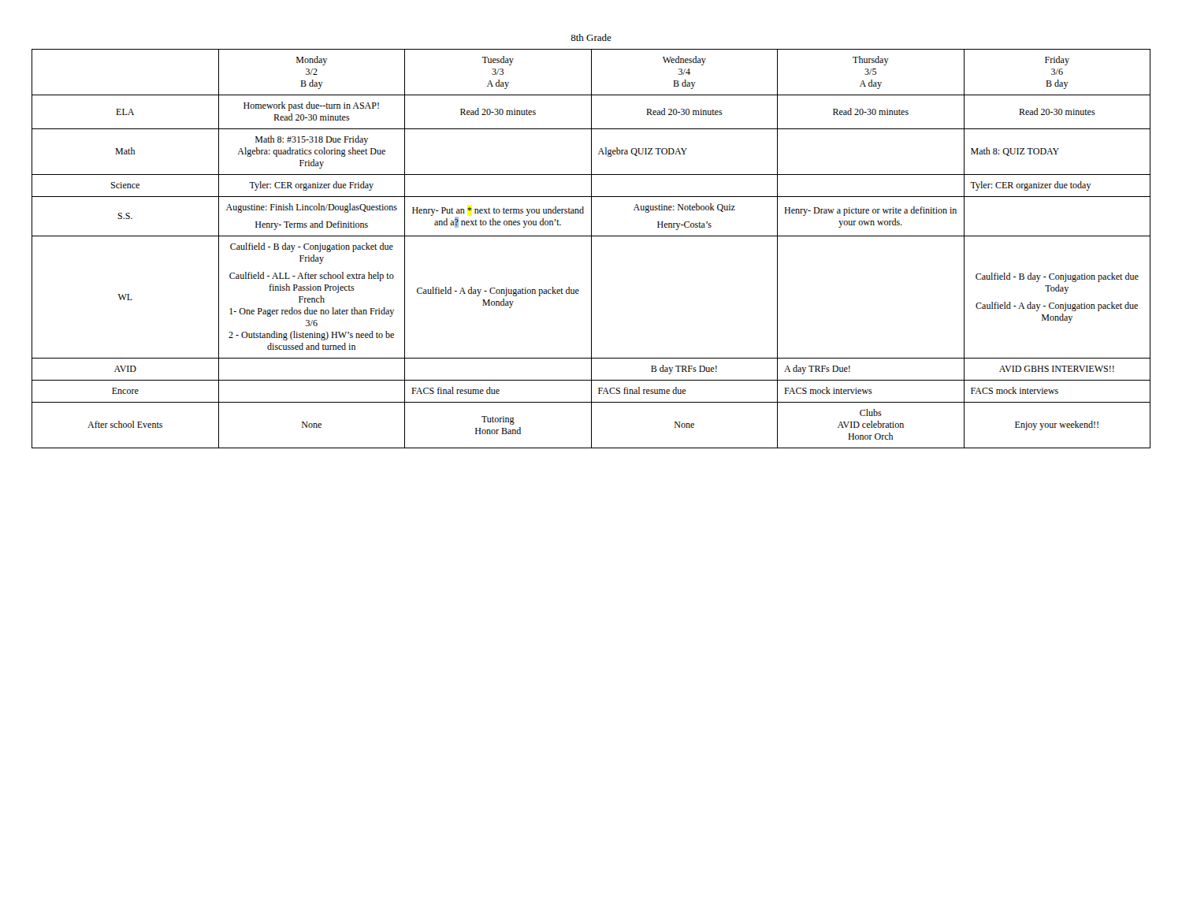8th Grade
| | Monday 3/2 B day | Tuesday 3/3 A day | Wednesday 3/4 B day | Thursday 3/5 A day | Friday 3/6 B day |
| ELA | Homework past due--turn in ASAP! Read 20-30 minutes | Read 20-30 minutes | Read 20-30 minutes | Read 20-30 minutes | Read 20-30 minutes |
| Math | Math 8: #315-318 Due Friday Algebra: quadratics coloring sheet Due Friday | | Algebra QUIZ TODAY | | Math 8: QUIZ TODAY |
| Science | Tyler: CER organizer due Friday | | | | Tyler: CER organizer due today |
| S.S. | Augustine: Finish Lincoln/DouglasQuestions Henry- Terms and Definitions | Henry- Put an * next to terms you understand and a ? next to the ones you don’t. | Augustine: Notebook Quiz Henry-Costa’s | Henry- Draw a picture or write a definition in your own words. | |
| WL | Caulfield - B day - Conjugation packet due Friday Caulfield - ALL - After school extra help to finish Passion Projects French 1- One Pager redos due no later than Friday 3/6 2 - Outstanding (listening) HW’s need to be discussed and turned in | Caulfield - A day - Conjugation packet due Monday | | | Caulfield - B day - Conjugation packet due Today Caulfield - A day - Conjugation packet due Monday |
| AVID | | | B day TRFs Due! | A day TRFs Due! | AVID GBHS INTERVIEWS!! |
| Encore | | FACS final resume due | FACS final resume due | FACS mock interviews | FACS mock interviews |
| After school Events | None | Tutoring Honor Band | None | Clubs AVID celebration Honor Orch | Enjoy your weekend!! |